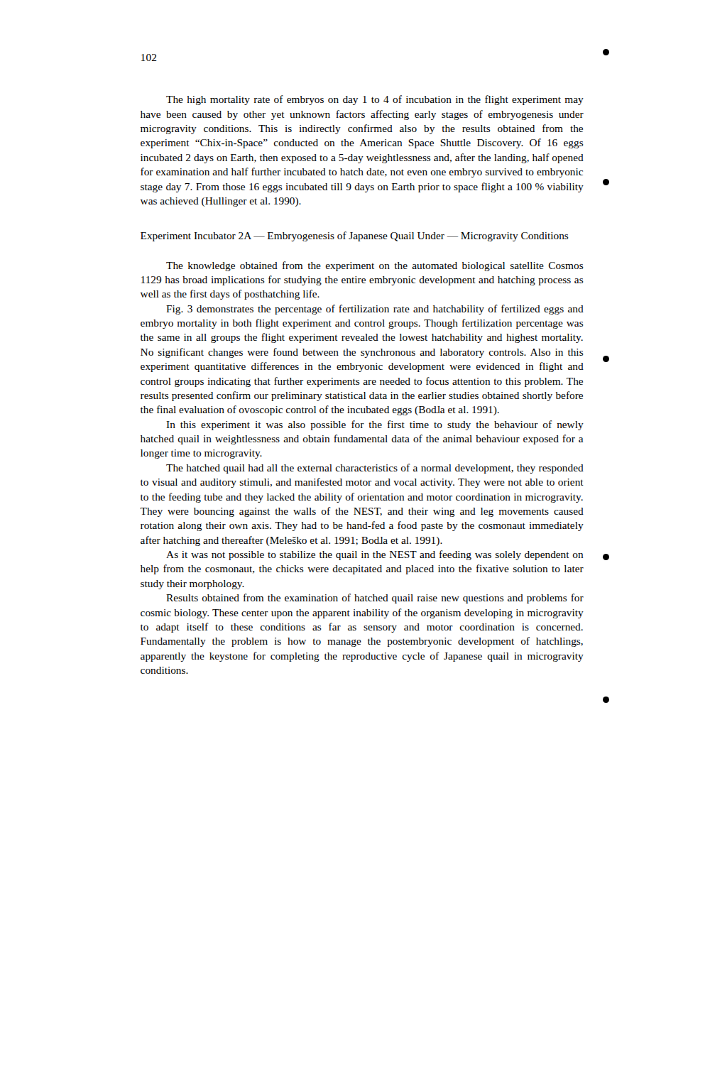102
The high mortality rate of embryos on day 1 to 4 of incubation in the flight experiment may have been caused by other yet unknown factors affecting early stages of embryogenesis under microgravity conditions. This is indirectly confirmed also by the results obtained from the experiment “Chix-in-Space” conducted on the American Space Shuttle Discovery. Of 16 eggs incubated 2 days on Earth, then exposed to a 5-day weightlessness and, after the landing, half opened for examination and half further incubated to hatch date, not even one embryo survived to embryonic stage day 7. From those 16 eggs incubated till 9 days on Earth prior to space flight a 100 % viability was achieved (Hullinger et al. 1990).
Experiment Incubator 2A — Embryogenesis of Japanese Quail Under — Microgravity Conditions
The knowledge obtained from the experiment on the automated biological satellite Cosmos 1129 has broad implications for studying the entire embryonic development and hatching process as well as the first days of posthatching life.
Fig. 3 demonstrates the percentage of fertilization rate and hatchability of fertilized eggs and embryo mortality in both flight experiment and control groups. Though fertilization percentage was the same in all groups the flight experiment revealed the lowest hatchability and highest mortality. No significant changes were found between the synchronous and laboratory controls. Also in this experiment quantitative differences in the embryonic development were evidenced in flight and control groups indicating that further experiments are needed to focus attention to this problem. The results presented confirm our preliminary statistical data in the earlier studies obtained shortly before the final evaluation of ovoscopic control of the incubated eggs (Bodɺa et al. 1991).
In this experiment it was also possible for the first time to study the behaviour of newly hatched quail in weightlessness and obtain fundamental data of the animal behaviour exposed for a longer time to microgravity.
The hatched quail had all the external characteristics of a normal development, they responded to visual and auditory stimuli, and manifested motor and vocal activity. They were not able to orient to the feeding tube and they lacked the ability of orientation and motor coordination in microgravity. They were bouncing against the walls of the NEST, and their wing and leg movements caused rotation along their own axis. They had to be hand-fed a food paste by the cosmonaut immediately after hatching and thereafter (Meleško et al. 1991; Bodɺa et al. 1991).
As it was not possible to stabilize the quail in the NEST and feeding was solely dependent on help from the cosmonaut, the chicks were decapitated and placed into the fixative solution to later study their morphology.
Results obtained from the examination of hatched quail raise new questions and problems for cosmic biology. These center upon the apparent inability of the organism developing in microgravity to adapt itself to these conditions as far as sensory and motor coordination is concerned. Fundamentally the problem is how to manage the postembryonic development of hatchlings, apparently the keystone for completing the reproductive cycle of Japanese quail in microgravity conditions.